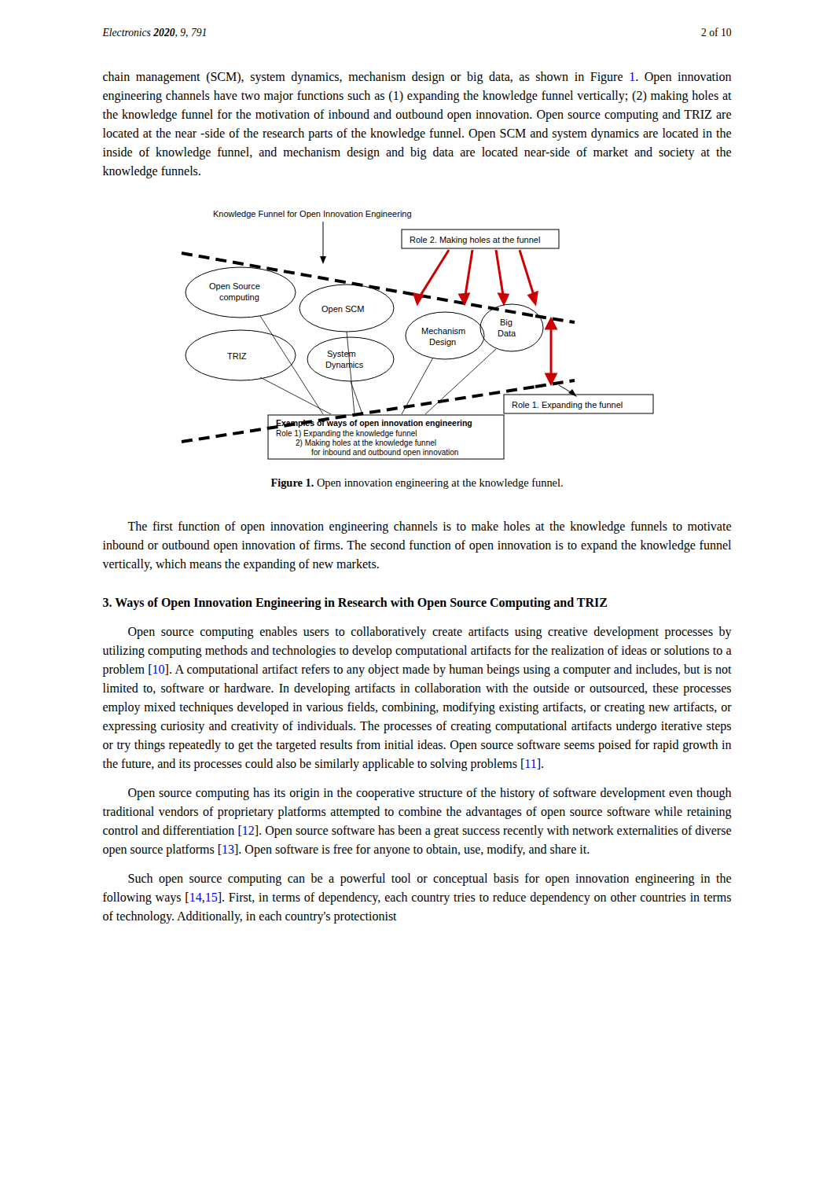Electronics 2020, 9, 791 2 of 10
chain management (SCM), system dynamics, mechanism design or big data, as shown in Figure 1. Open innovation engineering channels have two major functions such as (1) expanding the knowledge funnel vertically; (2) making holes at the knowledge funnel for the motivation of inbound and outbound open innovation. Open source computing and TRIZ are located at the near -side of the research parts of the knowledge funnel. Open SCM and system dynamics are located in the inside of knowledge funnel, and mechanism design and big data are located near-side of market and society at the knowledge funnels.
Knowledge Funnel for Open Innovation Engineering Role 2. Making holes at the funnel Role 1. Expanding the funnel Open Source computing TRIZ Open SCM System Dynamics Mechanism Design Big Data Examples of ways of open innovation engineering Role 1) Expanding the knowledge funnel 2) Making holes at the knowledge funnel for inbound and outbound open innovation
Figure 1. Open innovation engineering at the knowledge funnel.
The first function of open innovation engineering channels is to make holes at the knowledge funnels to motivate inbound or outbound open innovation of firms. The second function of open innovation is to expand the knowledge funnel vertically, which means the expanding of new markets.
3. Ways of Open Innovation Engineering in Research with Open Source Computing and TRIZ
Open source computing enables users to collaboratively create artifacts using creative development processes by utilizing computing methods and technologies to develop computational artifacts for the realization of ideas or solutions to a problem [10]. A computational artifact refers to any object made by human beings using a computer and includes, but is not limited to, software or hardware. In developing artifacts in collaboration with the outside or outsourced, these processes employ mixed techniques developed in various fields, combining, modifying existing artifacts, or creating new artifacts, or expressing curiosity and creativity of individuals. The processes of creating computational artifacts undergo iterative steps or try things repeatedly to get the targeted results from initial ideas. Open source software seems poised for rapid growth in the future, and its processes could also be similarly applicable to solving problems [11].
Open source computing has its origin in the cooperative structure of the history of software development even though traditional vendors of proprietary platforms attempted to combine the advantages of open source software while retaining control and differentiation [12]. Open source software has been a great success recently with network externalities of diverse open source platforms [13]. Open software is free for anyone to obtain, use, modify, and share it.
Such open source computing can be a powerful tool or conceptual basis for open innovation engineering in the following ways [14,15]. First, in terms of dependency, each country tries to reduce dependency on other countries in terms of technology. Additionally, in each country's protectionist